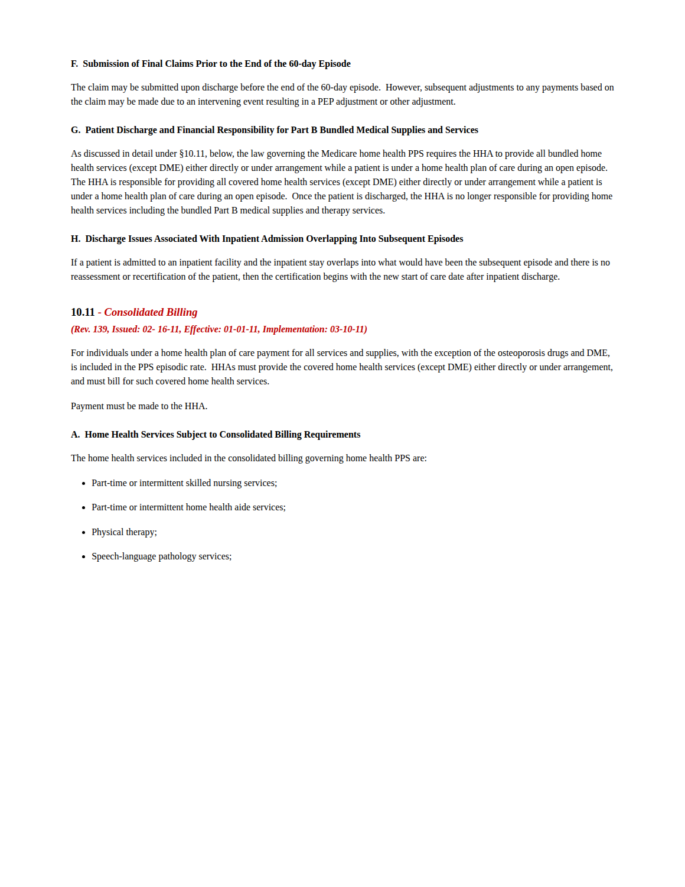F. Submission of Final Claims Prior to the End of the 60-day Episode
The claim may be submitted upon discharge before the end of the 60-day episode. However, subsequent adjustments to any payments based on the claim may be made due to an intervening event resulting in a PEP adjustment or other adjustment.
G. Patient Discharge and Financial Responsibility for Part B Bundled Medical Supplies and Services
As discussed in detail under §10.11, below, the law governing the Medicare home health PPS requires the HHA to provide all bundled home health services (except DME) either directly or under arrangement while a patient is under a home health plan of care during an open episode. The HHA is responsible for providing all covered home health services (except DME) either directly or under arrangement while a patient is under a home health plan of care during an open episode. Once the patient is discharged, the HHA is no longer responsible for providing home health services including the bundled Part B medical supplies and therapy services.
H. Discharge Issues Associated With Inpatient Admission Overlapping Into Subsequent Episodes
If a patient is admitted to an inpatient facility and the inpatient stay overlaps into what would have been the subsequent episode and there is no reassessment or recertification of the patient, then the certification begins with the new start of care date after inpatient discharge.
10.11 - Consolidated Billing
(Rev. 139, Issued: 02- 16-11, Effective: 01-01-11, Implementation: 03-10-11)
For individuals under a home health plan of care payment for all services and supplies, with the exception of the osteoporosis drugs and DME, is included in the PPS episodic rate. HHAs must provide the covered home health services (except DME) either directly or under arrangement, and must bill for such covered home health services.
Payment must be made to the HHA.
A. Home Health Services Subject to Consolidated Billing Requirements
The home health services included in the consolidated billing governing home health PPS are:
Part-time or intermittent skilled nursing services;
Part-time or intermittent home health aide services;
Physical therapy;
Speech-language pathology services;